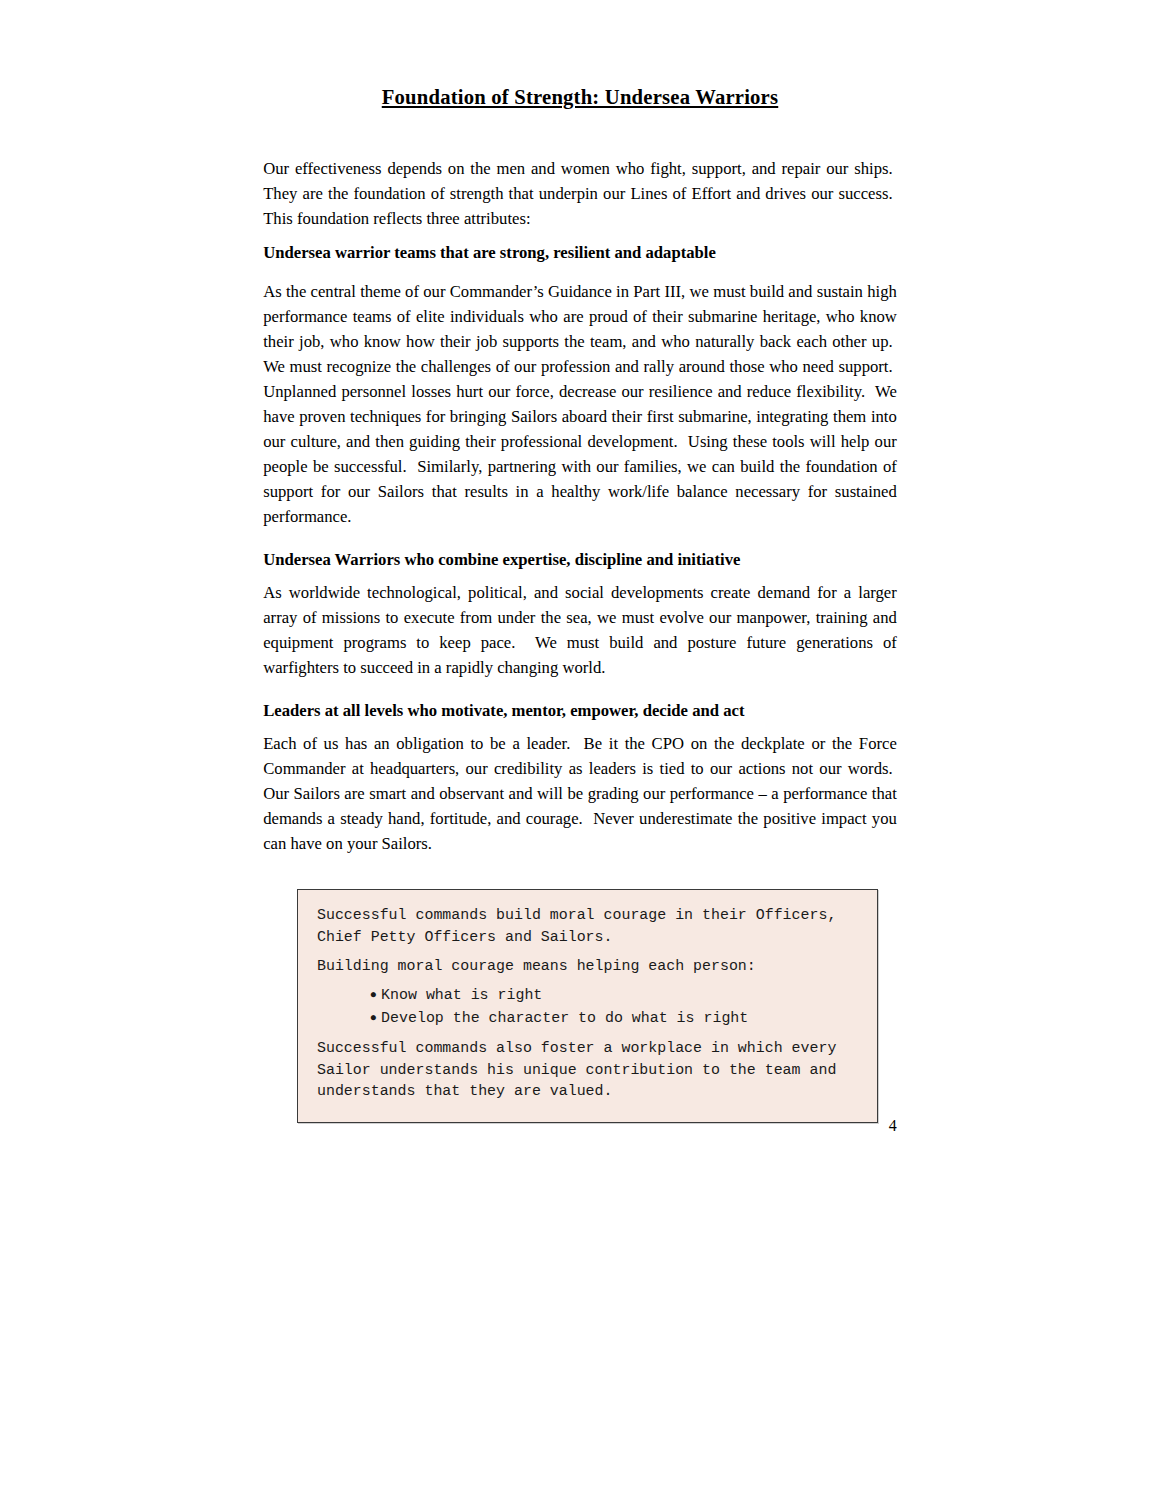Foundation of Strength: Undersea Warriors
Our effectiveness depends on the men and women who fight, support, and repair our ships. They are the foundation of strength that underpin our Lines of Effort and drives our success. This foundation reflects three attributes:
Undersea warrior teams that are strong, resilient and adaptable
As the central theme of our Commander’s Guidance in Part III, we must build and sustain high performance teams of elite individuals who are proud of their submarine heritage, who know their job, who know how their job supports the team, and who naturally back each other up. We must recognize the challenges of our profession and rally around those who need support. Unplanned personnel losses hurt our force, decrease our resilience and reduce flexibility. We have proven techniques for bringing Sailors aboard their first submarine, integrating them into our culture, and then guiding their professional development. Using these tools will help our people be successful. Similarly, partnering with our families, we can build the foundation of support for our Sailors that results in a healthy work/life balance necessary for sustained performance.
Undersea Warriors who combine expertise, discipline and initiative
As worldwide technological, political, and social developments create demand for a larger array of missions to execute from under the sea, we must evolve our manpower, training and equipment programs to keep pace. We must build and posture future generations of warfighters to succeed in a rapidly changing world.
Leaders at all levels who motivate, mentor, empower, decide and act
Each of us has an obligation to be a leader. Be it the CPO on the deckplate or the Force Commander at headquarters, our credibility as leaders is tied to our actions not our words. Our Sailors are smart and observant and will be grading our performance – a performance that demands a steady hand, fortitude, and courage. Never underestimate the positive impact you can have on your Sailors.
Successful commands build moral courage in their Officers, Chief Petty Officers and Sailors.
Building moral courage means helping each person:
Know what is right
Develop the character to do what is right
Successful commands also foster a workplace in which every Sailor understands his unique contribution to the team and understands that they are valued.
4